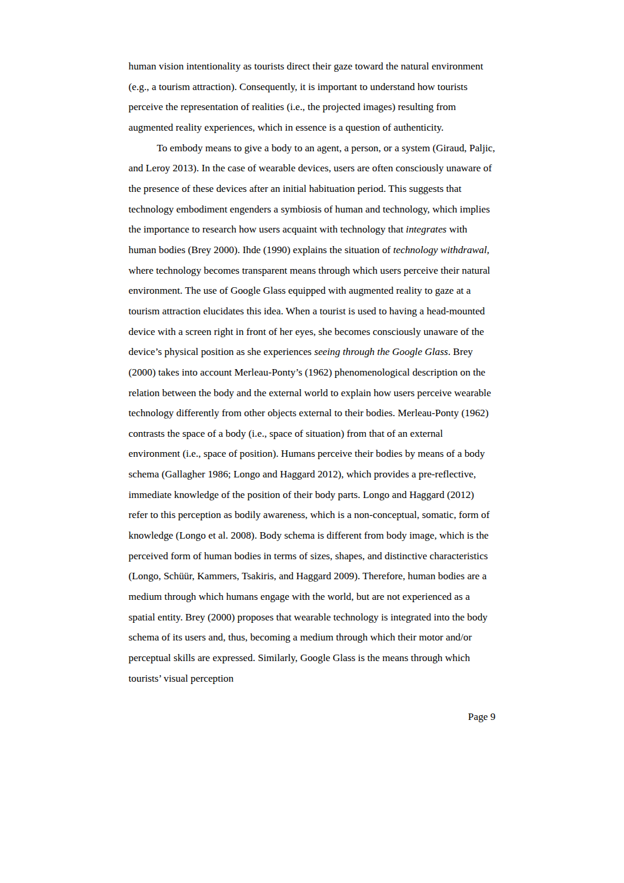human vision intentionality as tourists direct their gaze toward the natural environment (e.g., a tourism attraction). Consequently, it is important to understand how tourists perceive the representation of realities (i.e., the projected images) resulting from augmented reality experiences, which in essence is a question of authenticity.
To embody means to give a body to an agent, a person, or a system (Giraud, Paljic, and Leroy 2013). In the case of wearable devices, users are often consciously unaware of the presence of these devices after an initial habituation period. This suggests that technology embodiment engenders a symbiosis of human and technology, which implies the importance to research how users acquaint with technology that integrates with human bodies (Brey 2000). Ihde (1990) explains the situation of technology withdrawal, where technology becomes transparent means through which users perceive their natural environment. The use of Google Glass equipped with augmented reality to gaze at a tourism attraction elucidates this idea. When a tourist is used to having a head-mounted device with a screen right in front of her eyes, she becomes consciously unaware of the device’s physical position as she experiences seeing through the Google Glass. Brey (2000) takes into account Merleau-Ponty’s (1962) phenomenological description on the relation between the body and the external world to explain how users perceive wearable technology differently from other objects external to their bodies. Merleau-Ponty (1962) contrasts the space of a body (i.e., space of situation) from that of an external environment (i.e., space of position). Humans perceive their bodies by means of a body schema (Gallagher 1986; Longo and Haggard 2012), which provides a pre-reflective, immediate knowledge of the position of their body parts. Longo and Haggard (2012) refer to this perception as bodily awareness, which is a non-conceptual, somatic, form of knowledge (Longo et al. 2008). Body schema is different from body image, which is the perceived form of human bodies in terms of sizes, shapes, and distinctive characteristics (Longo, Schüür, Kammers, Tsakiris, and Haggard 2009). Therefore, human bodies are a medium through which humans engage with the world, but are not experienced as a spatial entity. Brey (2000) proposes that wearable technology is integrated into the body schema of its users and, thus, becoming a medium through which their motor and/or perceptual skills are expressed. Similarly, Google Glass is the means through which tourists’ visual perception
Page 9